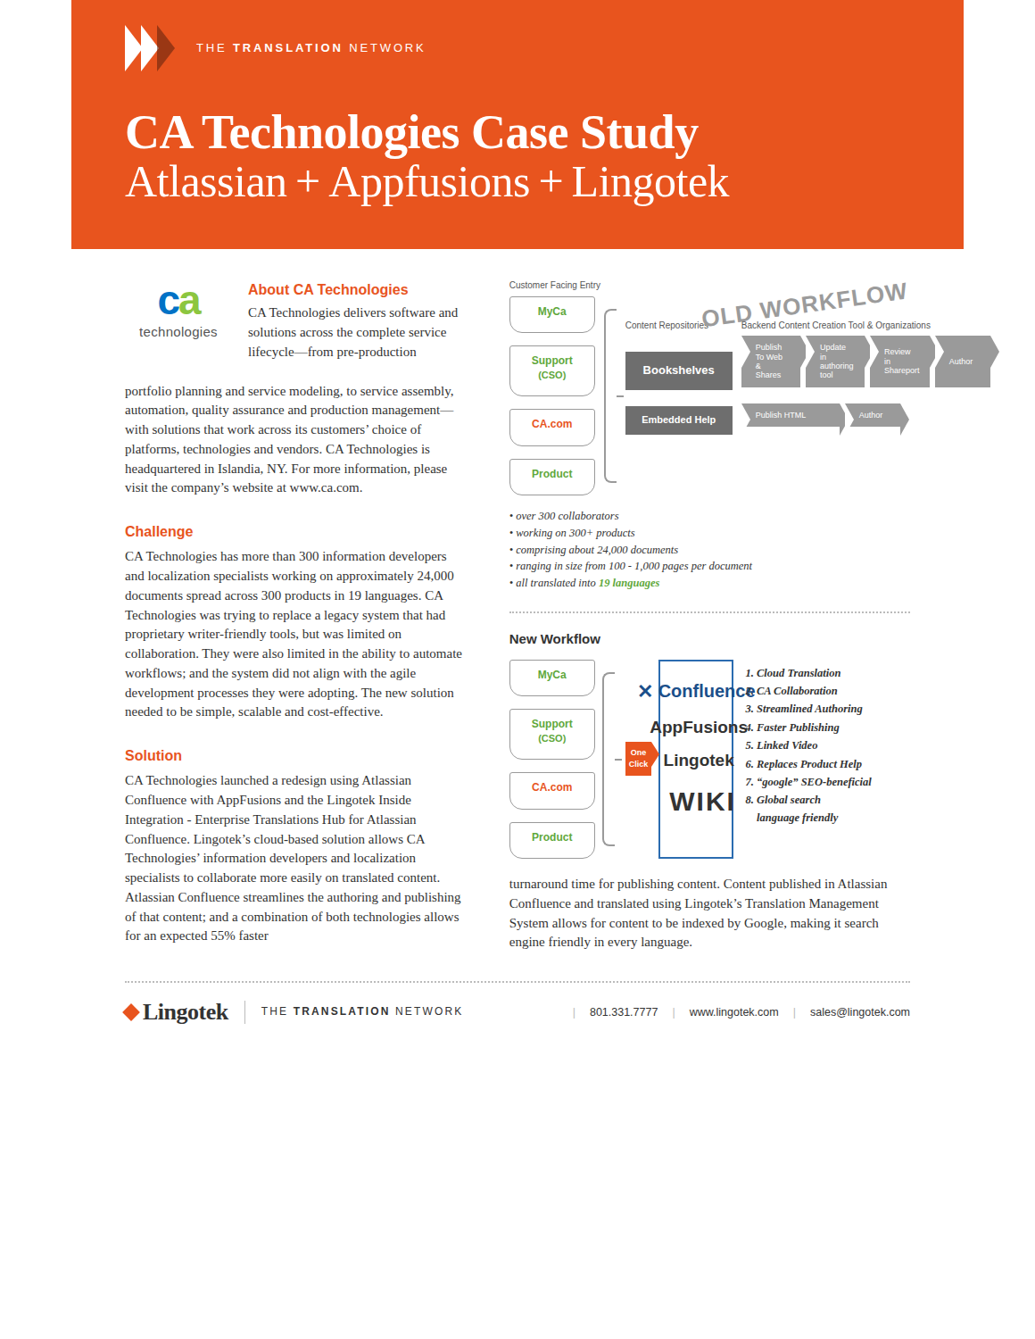THE TRANSLATION NETWORK
CA Technologies Case Study Atlassian + Appfusions + Lingotek
ca
technologies
About CA Technologies
CA Technologies delivers software and solutions across the complete service lifecycle—from pre-production
portfolio planning and service modeling, to service assembly, automation, quality assurance and production management—with solutions that work across its customers’ choice of platforms, technologies and vendors. CA Technologies is headquartered in Islandia, NY. For more information, please visit the company’s website at www.ca.com.
Challenge
CA Technologies has more than 300 information developers and localization specialists working on approximately 24,000 documents spread across 300 products in 19 languages. CA Technologies was trying to replace a legacy system that had proprietary writer-friendly tools, but was limited on collaboration. They were also limited in the ability to automate workflows; and the system did not align with the agile development processes they were adopting. The new solution needed to be simple, scalable and cost-effective.
Solution
CA Technologies launched a redesign using Atlassian Confluence with AppFusions and the Lingotek Inside Integration - Enterprise Translations Hub for Atlassian Confluence. Lingotek’s cloud-based solution allows CA Technologies’ information developers and localization specialists to collaborate more easily on translated content. Atlassian Confluence streamlines the authoring and publishing of that content; and a combination of both technologies allows for an expected 55% faster
OLD WORKFLOW
Customer Facing Entry
MyCa
Support(CSO)
CA.com
Product
Content Repositories
Bookshelves
Embedded Help
Backend Content Creation Tool & Organizations
Publish
To Web &
Shares
Update in
authoring
tool
Review
in
Shareport
Author
Publish HTML
Author
• over 300 collaborators
• working on 300+ products
• comprising about 24,000 documents
• ranging in size from 100 - 1,000 pages per document
• all translated into 19 languages
New Workflow
MyCa
Support(CSO)
CA.com
Product
One
Click
✕Confluence
AppFusions
Lingotek
WIKI
Cloud Translation
CA Collaboration
Streamlined Authoring
Faster Publishing
Linked Video
Replaces Product Help
“google” SEO-beneficial
Global search
language friendly
turnaround time for publishing content. Content published in Atlassian Confluence and translated using Lingotek’s Translation Management System allows for content to be indexed by Google, making it search engine friendly in every language.
Lingotek
THE TRANSLATION NETWORK
| 801.331.7777 | www.lingotek.com | sales@lingotek.com